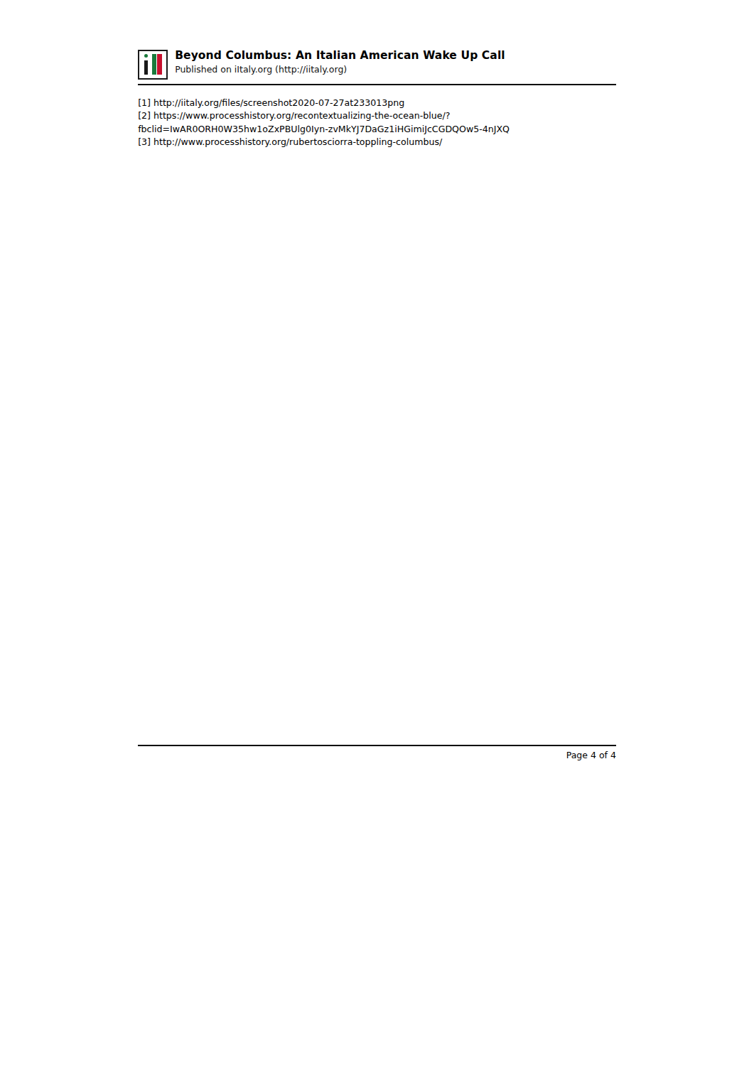Beyond Columbus: An Italian American Wake Up Call
Published on iItaly.org (http://iitaly.org)
[1] http://iitaly.org/files/screenshot2020-07-27at233013png
[2] https://www.processhistory.org/recontextualizing-the-ocean-blue/?fbclid=IwAR0ORH0W35hw1oZxPBUlg0Iyn-zvMkYJ7DaGz1iHGimiJcCGDQOw5-4nJXQ
[3] http://www.processhistory.org/rubertosciorra-toppling-columbus/
Page 4 of 4